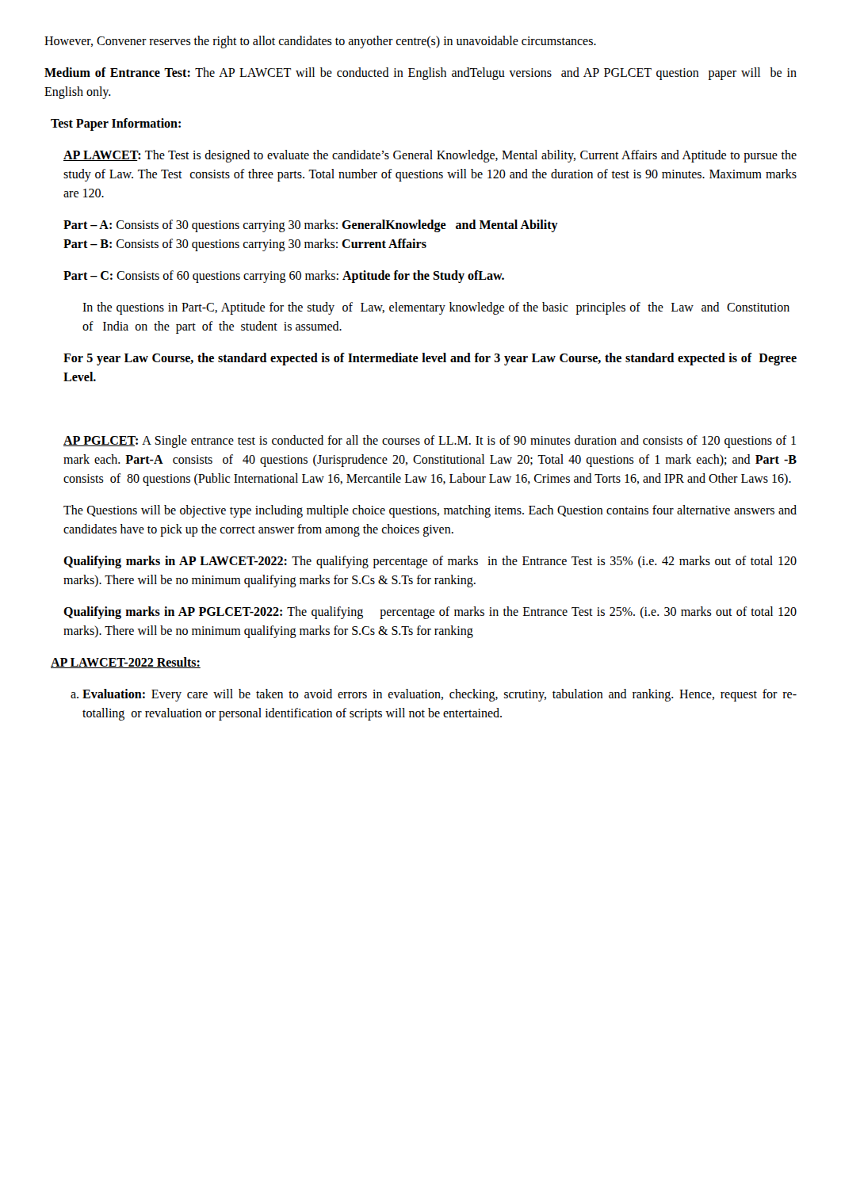However, Convener reserves the right to allot candidates to anyother centre(s) in unavoidable circumstances.
Medium of Entrance Test: The AP LAWCET will be conducted in English andTelugu versions and AP PGLCET question paper will be in English only.
Test Paper Information:
AP LAWCET: The Test is designed to evaluate the candidate’s General Knowledge, Mental ability, Current Affairs and Aptitude to pursue the study of Law. The Test consists of three parts. Total number of questions will be 120 and the duration of test is 90 minutes. Maximum marks are 120.
Part – A: Consists of 30 questions carrying 30 marks: GeneralKnowledge and Mental Ability
Part – B: Consists of 30 questions carrying 30 marks: Current Affairs
Part – C: Consists of 60 questions carrying 60 marks: Aptitude for the Study ofLaw.
In the questions in Part-C, Aptitude for the study of Law, elementary knowledge of the basic principles of the Law and Constitution of India on the part of the student is assumed.
For 5 year Law Course, the standard expected is of Intermediate level and for 3 year Law Course, the standard expected is of Degree Level.
AP PGLCET: A Single entrance test is conducted for all the courses of LL.M. It is of 90 minutes duration and consists of 120 questions of 1 mark each. Part-A consists of 40 questions (Jurisprudence 20, Constitutional Law 20; Total 40 questions of 1 mark each); and Part -B consists of 80 questions (Public International Law 16, Mercantile Law 16, Labour Law 16, Crimes and Torts 16, and IPR and Other Laws 16).
The Questions will be objective type including multiple choice questions, matching items. Each Question contains four alternative answers and candidates have to pick up the correct answer from among the choices given.
Qualifying marks in AP LAWCET-2022: The qualifying percentage of marks in the Entrance Test is 35% (i.e. 42 marks out of total 120 marks). There will be no minimum qualifying marks for S.Cs & S.Ts for ranking.
Qualifying marks in AP PGLCET-2022: The qualifying percentage of marks in the Entrance Test is 25%. (i.e. 30 marks out of total 120 marks). There will be no minimum qualifying marks for S.Cs & S.Ts for ranking
AP LAWCET-2022 Results:
Evaluation: Every care will be taken to avoid errors in evaluation, checking, scrutiny, tabulation and ranking. Hence, request for re-totalling or revaluation or personal identification of scripts will not be entertained.